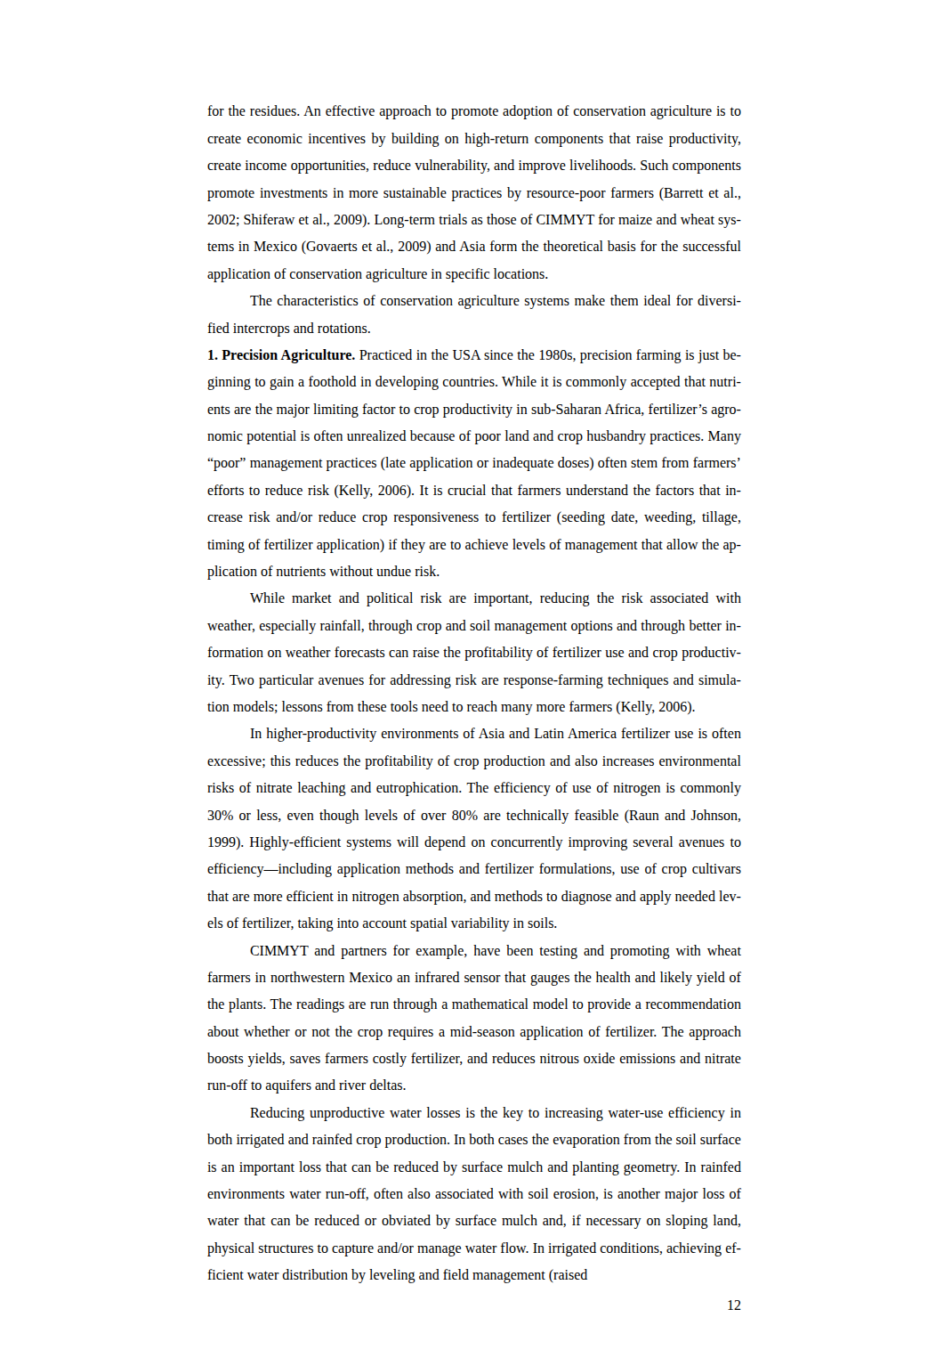for the residues. An effective approach to promote adoption of conservation agriculture is to create economic incentives by building on high-return components that raise productivity, create income opportunities, reduce vulnerability, and improve livelihoods. Such components promote investments in more sustainable practices by resource-poor farmers (Barrett et al., 2002; Shiferaw et al., 2009). Long-term trials as those of CIMMYT for maize and wheat systems in Mexico (Govaerts et al., 2009) and Asia form the theoretical basis for the successful application of conservation agriculture in specific locations.
The characteristics of conservation agriculture systems make them ideal for diversified intercrops and rotations.
1. Precision Agriculture. Practiced in the USA since the 1980s, precision farming is just beginning to gain a foothold in developing countries. While it is commonly accepted that nutrients are the major limiting factor to crop productivity in sub-Saharan Africa, fertilizer’s agronomic potential is often unrealized because of poor land and crop husbandry practices. Many “poor” management practices (late application or inadequate doses) often stem from farmers’ efforts to reduce risk (Kelly, 2006). It is crucial that farmers understand the factors that increase risk and/or reduce crop responsiveness to fertilizer (seeding date, weeding, tillage, timing of fertilizer application) if they are to achieve levels of management that allow the application of nutrients without undue risk.
While market and political risk are important, reducing the risk associated with weather, especially rainfall, through crop and soil management options and through better information on weather forecasts can raise the profitability of fertilizer use and crop productivity. Two particular avenues for addressing risk are response-farming techniques and simulation models; lessons from these tools need to reach many more farmers (Kelly, 2006).
In higher-productivity environments of Asia and Latin America fertilizer use is often excessive; this reduces the profitability of crop production and also increases environmental risks of nitrate leaching and eutrophication. The efficiency of use of nitrogen is commonly 30% or less, even though levels of over 80% are technically feasible (Raun and Johnson, 1999). Highly-efficient systems will depend on concurrently improving several avenues to efficiency—including application methods and fertilizer formulations, use of crop cultivars that are more efficient in nitrogen absorption, and methods to diagnose and apply needed levels of fertilizer, taking into account spatial variability in soils.
CIMMYT and partners for example, have been testing and promoting with wheat farmers in northwestern Mexico an infrared sensor that gauges the health and likely yield of the plants. The readings are run through a mathematical model to provide a recommendation about whether or not the crop requires a mid-season application of fertilizer. The approach boosts yields, saves farmers costly fertilizer, and reduces nitrous oxide emissions and nitrate run-off to aquifers and river deltas.
Reducing unproductive water losses is the key to increasing water-use efficiency in both irrigated and rainfed crop production. In both cases the evaporation from the soil surface is an important loss that can be reduced by surface mulch and planting geometry. In rainfed environments water run-off, often also associated with soil erosion, is another major loss of water that can be reduced or obviated by surface mulch and, if necessary on sloping land, physical structures to capture and/or manage water flow. In irrigated conditions, achieving efficient water distribution by leveling and field management (raised
12